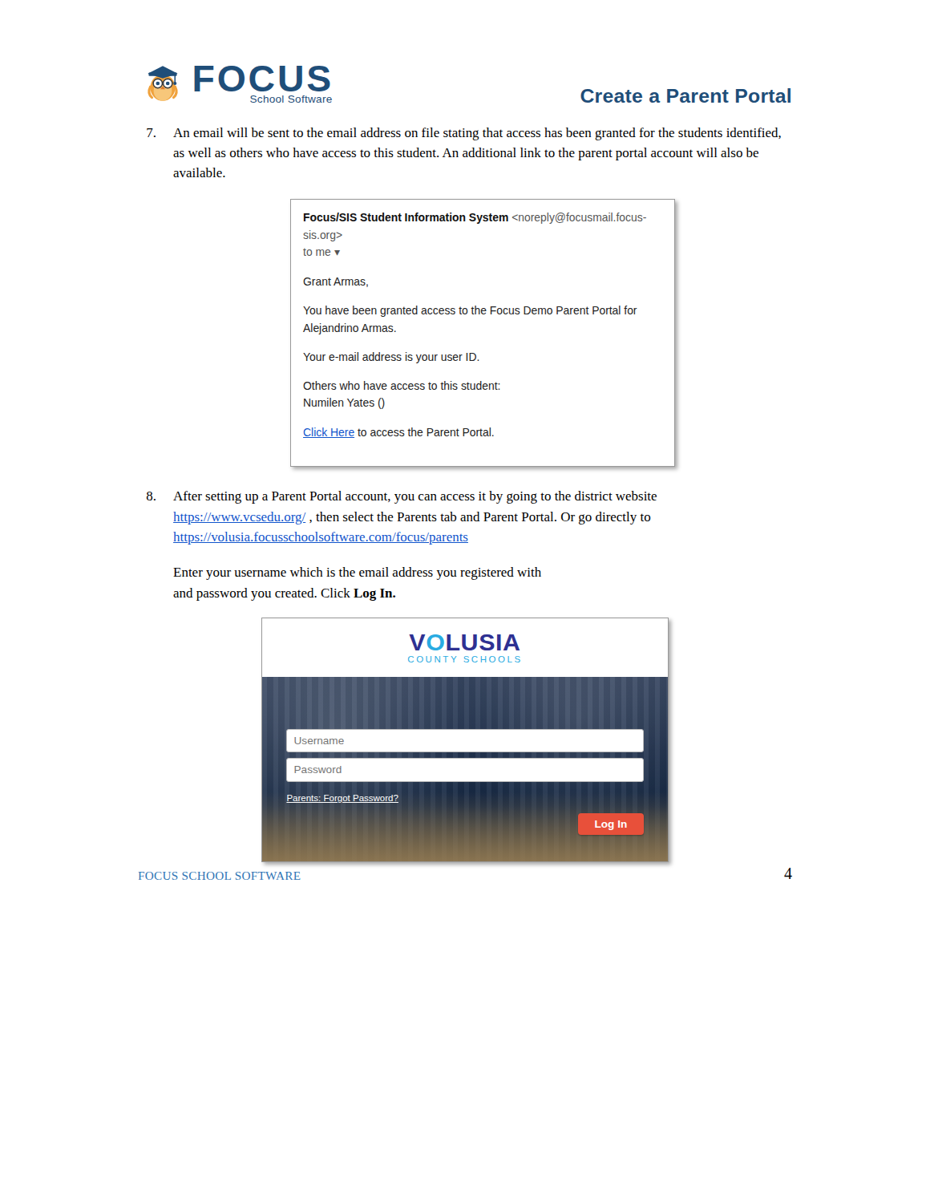FOCUS
School Software
Create a Parent Portal
7. An email will be sent to the email address on file stating that access has been granted for the students identified, as well as others who have access to this student. An additional link to the parent portal account will also be available.
Focus/SIS Student Information System <noreply@focusmail.focus-sis.org>
to me ▾
Grant Armas,
You have been granted access to the Focus Demo Parent Portal for Alejandrino Armas.
Your e-mail address is your user ID.
Others who have access to this student:
Numilen Yates ()
Click Here to access the Parent Portal.
8. After setting up a Parent Portal account, you can access it by going to the district website https://www.vcsedu.org/ , then select the Parents tab and Parent Portal. Or go directly to https://volusia.focusschoolsoftware.com/focus/parents
Enter your username which is the email address you registered with
and password you created. Click Log In.
VOLUSIA
COUNTY SCHOOLS
Parents: Forgot Password? Log In
FOCUS SCHOOL SOFTWARE
4